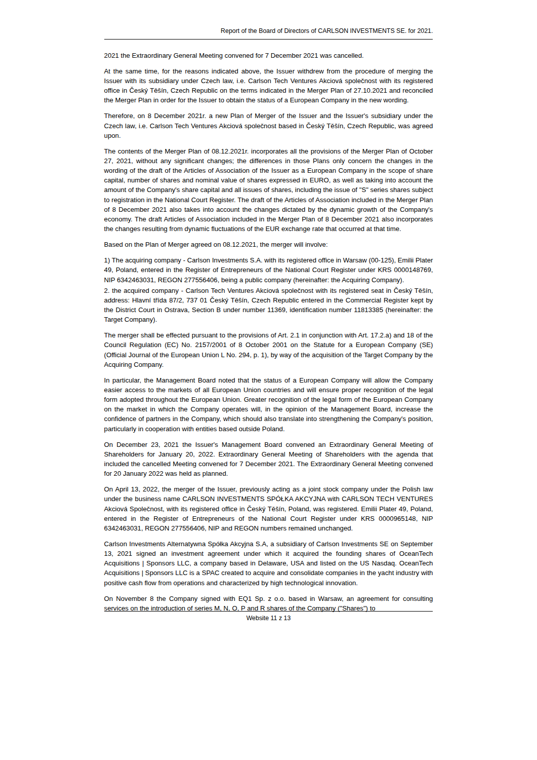Report of the Board of Directors of CARLSON INVESTMENTS SE. for 2021.
2021 the Extraordinary General Meeting convened for 7 December 2021 was cancelled.
At the same time, for the reasons indicated above, the Issuer withdrew from the procedure of merging the Issuer with its subsidiary under Czech law, i.e. Carlson Tech Ventures Akciová společnost with its registered office in Český Těšín, Czech Republic on the terms indicated in the Merger Plan of 27.10.2021 and reconciled the Merger Plan in order for the Issuer to obtain the status of a European Company in the new wording.
Therefore, on 8 December 2021r. a new Plan of Merger of the Issuer and the Issuer's subsidiary under the Czech law, i.e. Carlson Tech Ventures Akciová společnost based in Český Těšín, Czech Republic, was agreed upon.
The contents of the Merger Plan of 08.12.2021r. incorporates all the provisions of the Merger Plan of October 27, 2021, without any significant changes; the differences in those Plans only concern the changes in the wording of the draft of the Articles of Association of the Issuer as a European Company in the scope of share capital, number of shares and nominal value of shares expressed in EURO, as well as taking into account the amount of the Company's share capital and all issues of shares, including the issue of "S" series shares subject to registration in the National Court Register. The draft of the Articles of Association included in the Merger Plan of 8 December 2021 also takes into account the changes dictated by the dynamic growth of the Company's economy. The draft Articles of Association included in the Merger Plan of 8 December 2021 also incorporates the changes resulting from dynamic fluctuations of the EUR exchange rate that occurred at that time.
Based on the Plan of Merger agreed on 08.12.2021, the merger will involve:
1) The acquiring company - Carlson Investments S.A. with its registered office in Warsaw (00-125), Emilii Plater 49, Poland, entered in the Register of Entrepreneurs of the National Court Register under KRS 0000148769, NIP 6342463031, REGON 277556406, being a public company (hereinafter: the Acquiring Company).
2. the acquired company - Carlson Tech Ventures Akciová společnost with its registered seat in Český Těšín, address: Hlavní třída 87/2, 737 01 Český Těšín, Czech Republic entered in the Commercial Register kept by the District Court in Ostrava, Section B under number 11369, identification number 11813385 (hereinafter: the Target Company).
The merger shall be effected pursuant to the provisions of Art. 2.1 in conjunction with Art. 17.2.a) and 18 of the Council Regulation (EC) No. 2157/2001 of 8 October 2001 on the Statute for a European Company (SE) (Official Journal of the European Union L No. 294, p. 1), by way of the acquisition of the Target Company by the Acquiring Company.
In particular, the Management Board noted that the status of a European Company will allow the Company easier access to the markets of all European Union countries and will ensure proper recognition of the legal form adopted throughout the European Union. Greater recognition of the legal form of the European Company on the market in which the Company operates will, in the opinion of the Management Board, increase the confidence of partners in the Company, which should also translate into strengthening the Company's position, particularly in cooperation with entities based outside Poland.
On December 23, 2021 the Issuer's Management Board convened an Extraordinary General Meeting of Shareholders for January 20, 2022. Extraordinary General Meeting of Shareholders with the agenda that included the cancelled Meeting convened for 7 December 2021. The Extraordinary General Meeting convened for 20 January 2022 was held as planned.
On April 13, 2022, the merger of the Issuer, previously acting as a joint stock company under the Polish law under the business name CARLSON INVESTMENTS SPÓŁKA AKCYJNA with CARLSON TECH VENTURES Akciová Společnost, with its registered office in Český Těšín, Poland, was registered. Emilii Plater 49, Poland, entered in the Register of Entrepreneurs of the National Court Register under KRS 0000965148, NIP 6342463031, REGON 277556406, NIP and REGON numbers remained unchanged.
Carlson Investments Alternatywna Spółka Akcyjna S.A, a subsidiary of Carlson Investments SE on September 13, 2021 signed an investment agreement under which it acquired the founding shares of OceanTech Acquisitions | Sponsors LLC, a company based in Delaware, USA and listed on the US Nasdaq. OceanTech Acquisitions | Sponsors LLC is a SPAC created to acquire and consolidate companies in the yacht industry with positive cash flow from operations and characterized by high technological innovation.
On November 8 the Company signed with EQ1 Sp. z o.o. based in Warsaw, an agreement for consulting services on the introduction of series M, N, O, P and R shares of the Company ("Shares") to
Website 11 z 13